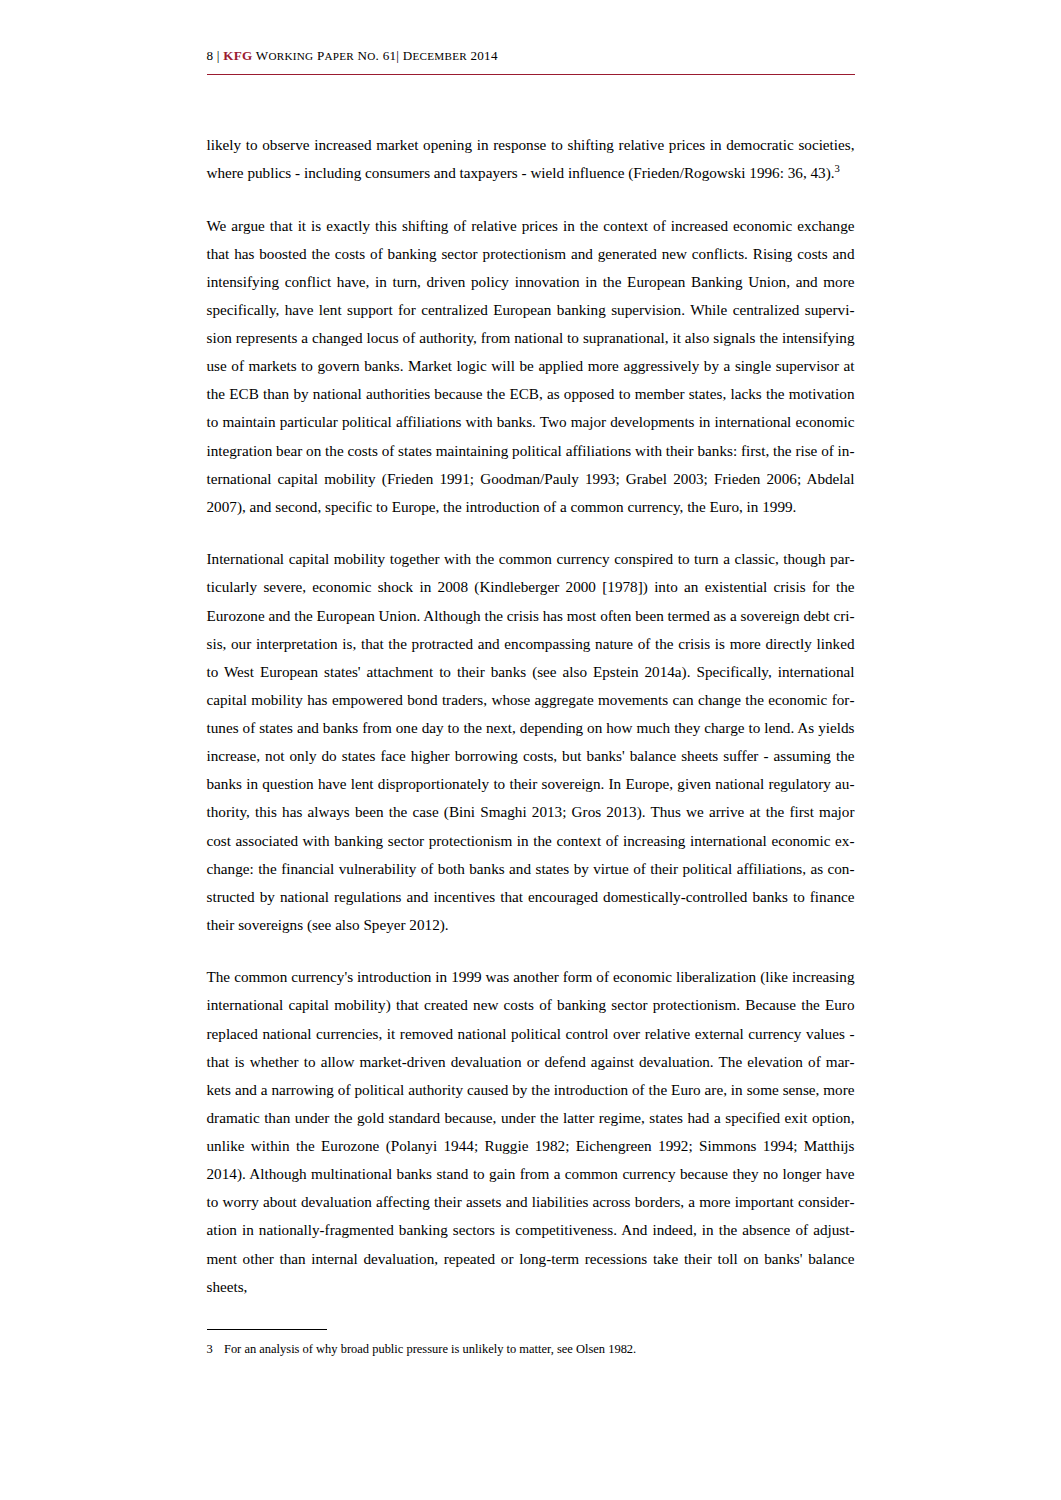8 | KFG WORKING PAPER NO. 61| DECEMBER 2014
likely to observe increased market opening in response to shifting relative prices in democratic societies, where publics - including consumers and taxpayers - wield influence (Frieden/Rogowski 1996: 36, 43).3
We argue that it is exactly this shifting of relative prices in the context of increased economic exchange that has boosted the costs of banking sector protectionism and generated new conflicts. Rising costs and intensifying conflict have, in turn, driven policy innovation in the European Banking Union, and more specifically, have lent support for centralized European banking supervision. While centralized supervision represents a changed locus of authority, from national to supranational, it also signals the intensifying use of markets to govern banks. Market logic will be applied more aggressively by a single supervisor at the ECB than by national authorities because the ECB, as opposed to member states, lacks the motivation to maintain particular political affiliations with banks. Two major developments in international economic integration bear on the costs of states maintaining political affiliations with their banks: first, the rise of international capital mobility (Frieden 1991; Goodman/Pauly 1993; Grabel 2003; Frieden 2006; Abdelal 2007), and second, specific to Europe, the introduction of a common currency, the Euro, in 1999.
International capital mobility together with the common currency conspired to turn a classic, though particularly severe, economic shock in 2008 (Kindleberger 2000 [1978]) into an existential crisis for the Eurozone and the European Union. Although the crisis has most often been termed as a sovereign debt crisis, our interpretation is, that the protracted and encompassing nature of the crisis is more directly linked to West European states' attachment to their banks (see also Epstein 2014a). Specifically, international capital mobility has empowered bond traders, whose aggregate movements can change the economic fortunes of states and banks from one day to the next, depending on how much they charge to lend. As yields increase, not only do states face higher borrowing costs, but banks' balance sheets suffer - assuming the banks in question have lent disproportionately to their sovereign. In Europe, given national regulatory authority, this has always been the case (Bini Smaghi 2013; Gros 2013). Thus we arrive at the first major cost associated with banking sector protectionism in the context of increasing international economic exchange: the financial vulnerability of both banks and states by virtue of their political affiliations, as constructed by national regulations and incentives that encouraged domestically-controlled banks to finance their sovereigns (see also Speyer 2012).
The common currency's introduction in 1999 was another form of economic liberalization (like increasing international capital mobility) that created new costs of banking sector protectionism. Because the Euro replaced national currencies, it removed national political control over relative external currency values - that is whether to allow market-driven devaluation or defend against devaluation. The elevation of markets and a narrowing of political authority caused by the introduction of the Euro are, in some sense, more dramatic than under the gold standard because, under the latter regime, states had a specified exit option, unlike within the Eurozone (Polanyi 1944; Ruggie 1982; Eichengreen 1992; Simmons 1994; Matthijs 2014). Although multinational banks stand to gain from a common currency because they no longer have to worry about devaluation affecting their assets and liabilities across borders, a more important consideration in nationally-fragmented banking sectors is competitiveness. And indeed, in the absence of adjustment other than internal devaluation, repeated or long-term recessions take their toll on banks' balance sheets,
3 For an analysis of why broad public pressure is unlikely to matter, see Olsen 1982.